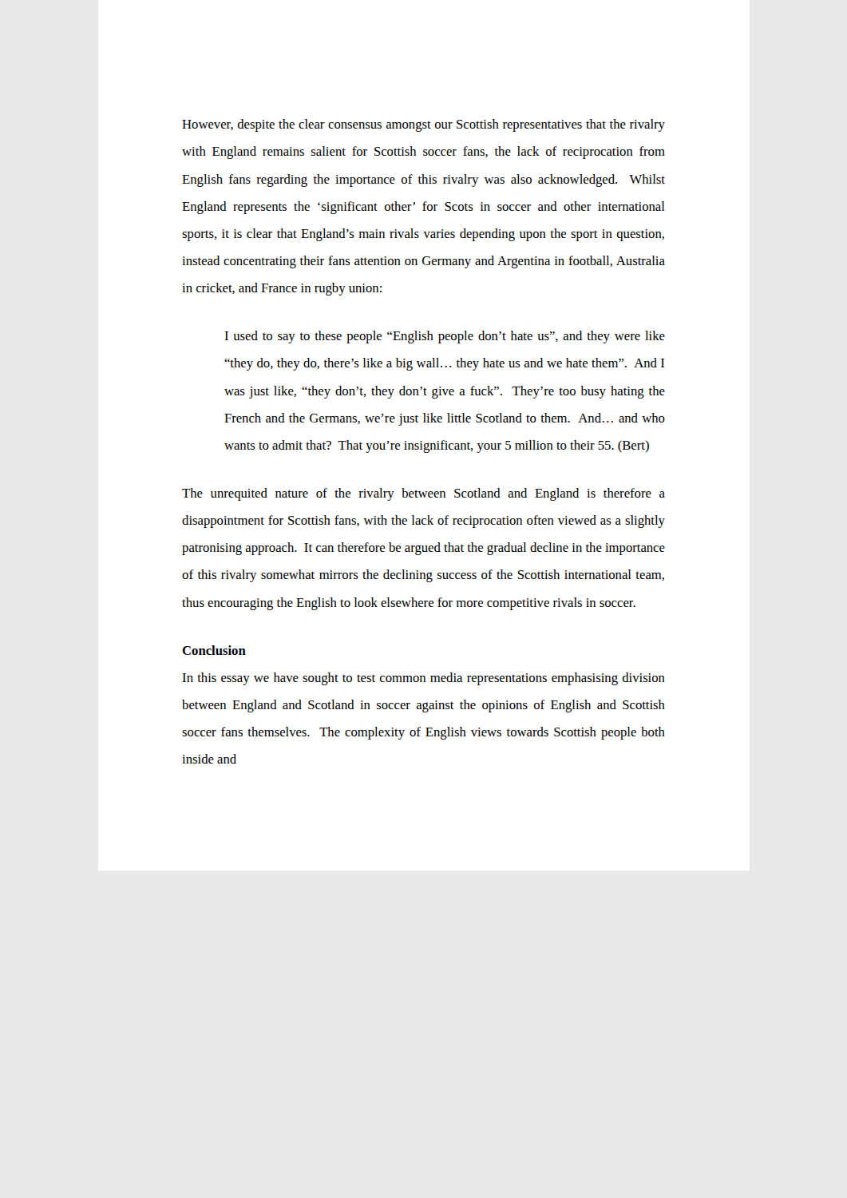However, despite the clear consensus amongst our Scottish representatives that the rivalry with England remains salient for Scottish soccer fans, the lack of reciprocation from English fans regarding the importance of this rivalry was also acknowledged. Whilst England represents the ‘significant other’ for Scots in soccer and other international sports, it is clear that England’s main rivals varies depending upon the sport in question, instead concentrating their fans attention on Germany and Argentina in football, Australia in cricket, and France in rugby union:
I used to say to these people “English people don’t hate us”, and they were like “they do, they do, there’s like a big wall… they hate us and we hate them”. And I was just like, “they don’t, they don’t give a fuck”. They’re too busy hating the French and the Germans, we’re just like little Scotland to them. And… and who wants to admit that? That you’re insignificant, your 5 million to their 55. (Bert)
The unrequited nature of the rivalry between Scotland and England is therefore a disappointment for Scottish fans, with the lack of reciprocation often viewed as a slightly patronising approach. It can therefore be argued that the gradual decline in the importance of this rivalry somewhat mirrors the declining success of the Scottish international team, thus encouraging the English to look elsewhere for more competitive rivals in soccer.
Conclusion
In this essay we have sought to test common media representations emphasising division between England and Scotland in soccer against the opinions of English and Scottish soccer fans themselves. The complexity of English views towards Scottish people both inside and